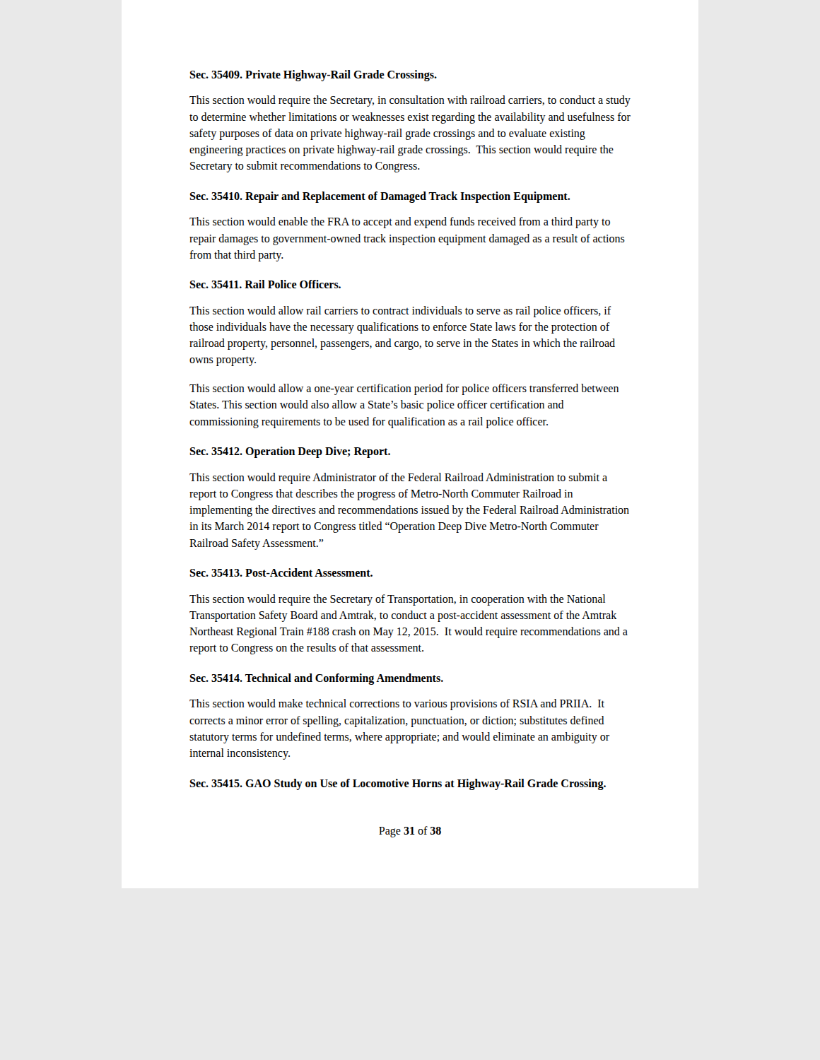Sec. 35409. Private Highway-Rail Grade Crossings.
This section would require the Secretary, in consultation with railroad carriers, to conduct a study to determine whether limitations or weaknesses exist regarding the availability and usefulness for safety purposes of data on private highway-rail grade crossings and to evaluate existing engineering practices on private highway-rail grade crossings. This section would require the Secretary to submit recommendations to Congress.
Sec. 35410. Repair and Replacement of Damaged Track Inspection Equipment.
This section would enable the FRA to accept and expend funds received from a third party to repair damages to government-owned track inspection equipment damaged as a result of actions from that third party.
Sec. 35411. Rail Police Officers.
This section would allow rail carriers to contract individuals to serve as rail police officers, if those individuals have the necessary qualifications to enforce State laws for the protection of railroad property, personnel, passengers, and cargo, to serve in the States in which the railroad owns property.
This section would allow a one-year certification period for police officers transferred between States. This section would also allow a State’s basic police officer certification and commissioning requirements to be used for qualification as a rail police officer.
Sec. 35412. Operation Deep Dive; Report.
This section would require Administrator of the Federal Railroad Administration to submit a report to Congress that describes the progress of Metro-North Commuter Railroad in implementing the directives and recommendations issued by the Federal Railroad Administration in its March 2014 report to Congress titled “Operation Deep Dive Metro-North Commuter Railroad Safety Assessment.”
Sec. 35413. Post-Accident Assessment.
This section would require the Secretary of Transportation, in cooperation with the National Transportation Safety Board and Amtrak, to conduct a post-accident assessment of the Amtrak Northeast Regional Train #188 crash on May 12, 2015. It would require recommendations and a report to Congress on the results of that assessment.
Sec. 35414. Technical and Conforming Amendments.
This section would make technical corrections to various provisions of RSIA and PRIIA. It corrects a minor error of spelling, capitalization, punctuation, or diction; substitutes defined statutory terms for undefined terms, where appropriate; and would eliminate an ambiguity or internal inconsistency.
Sec. 35415. GAO Study on Use of Locomotive Horns at Highway-Rail Grade Crossing.
Page 31 of 38